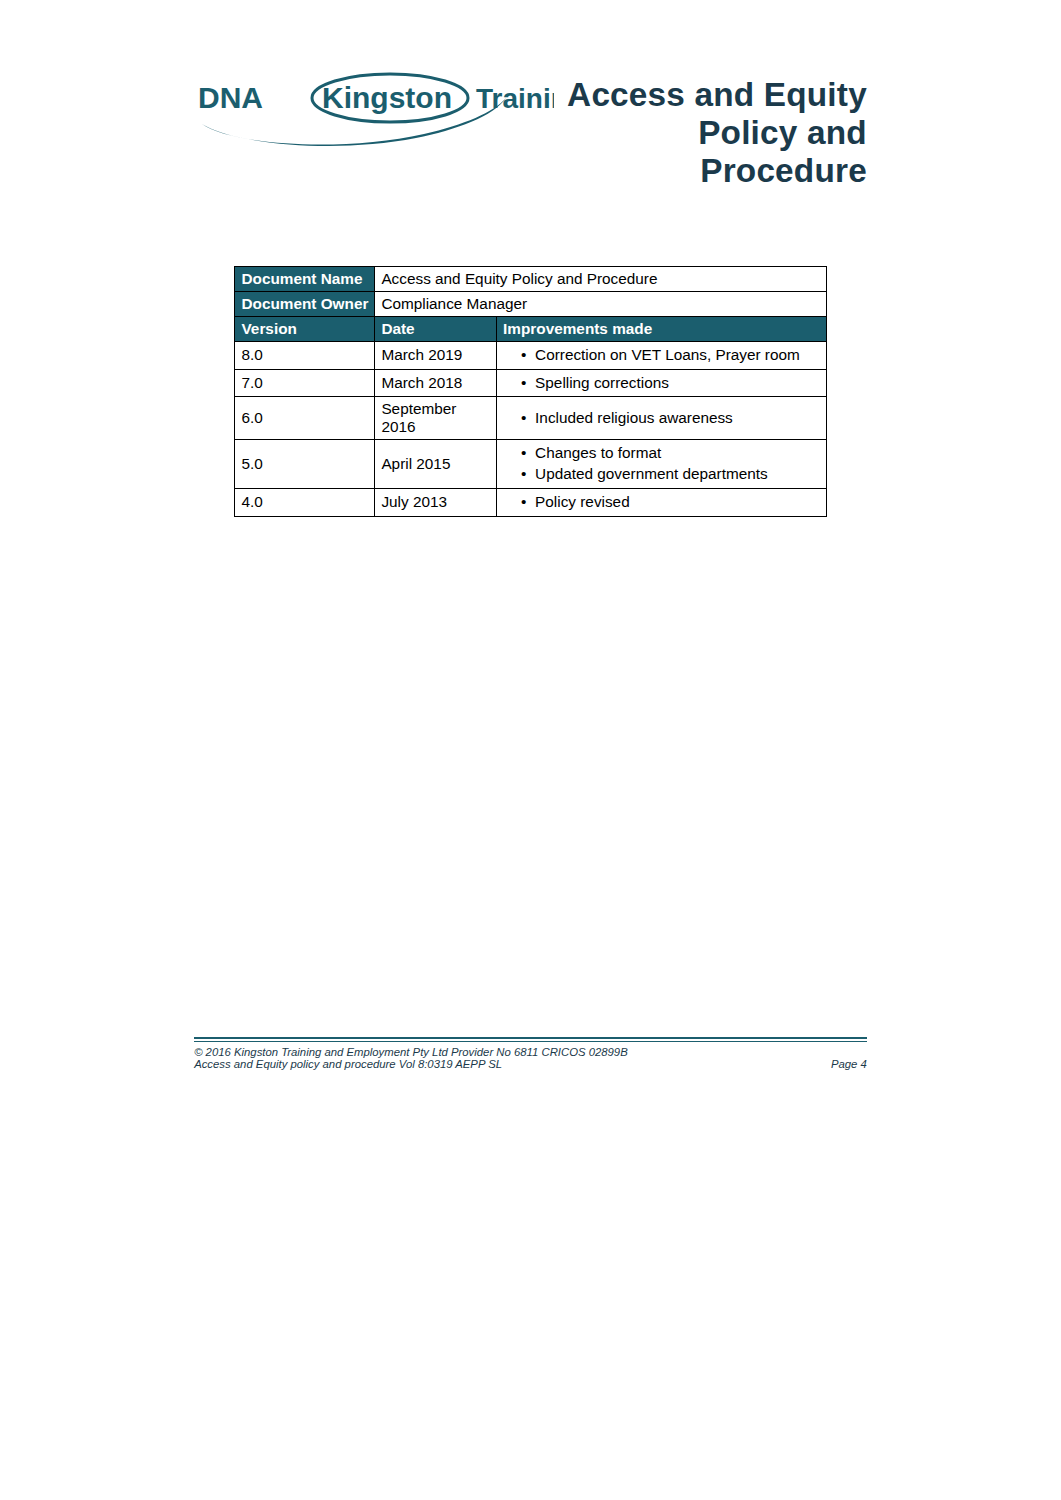DNA Kingston Training
Access and Equity
Policy and Procedure
| Document Name | Access and Equity Policy and Procedure |
| Document Owner | Compliance Manager |
| Version | Date | Improvements made |
| 8.0 | March 2019 | Correction on VET Loans, Prayer room |
| 7.0 | March 2018 | Spelling corrections |
| 6.0 | September 2016 | Included religious awareness |
| 5.0 | April 2015 | Changes to format Updated government departments |
| 4.0 | July 2013 | Policy revised |
© 2016 Kingston Training and Employment Pty Ltd Provider No 6811 CRICOS 02899B
Access and Equity policy and procedure Vol 8:0319 AEPP SL Page 4